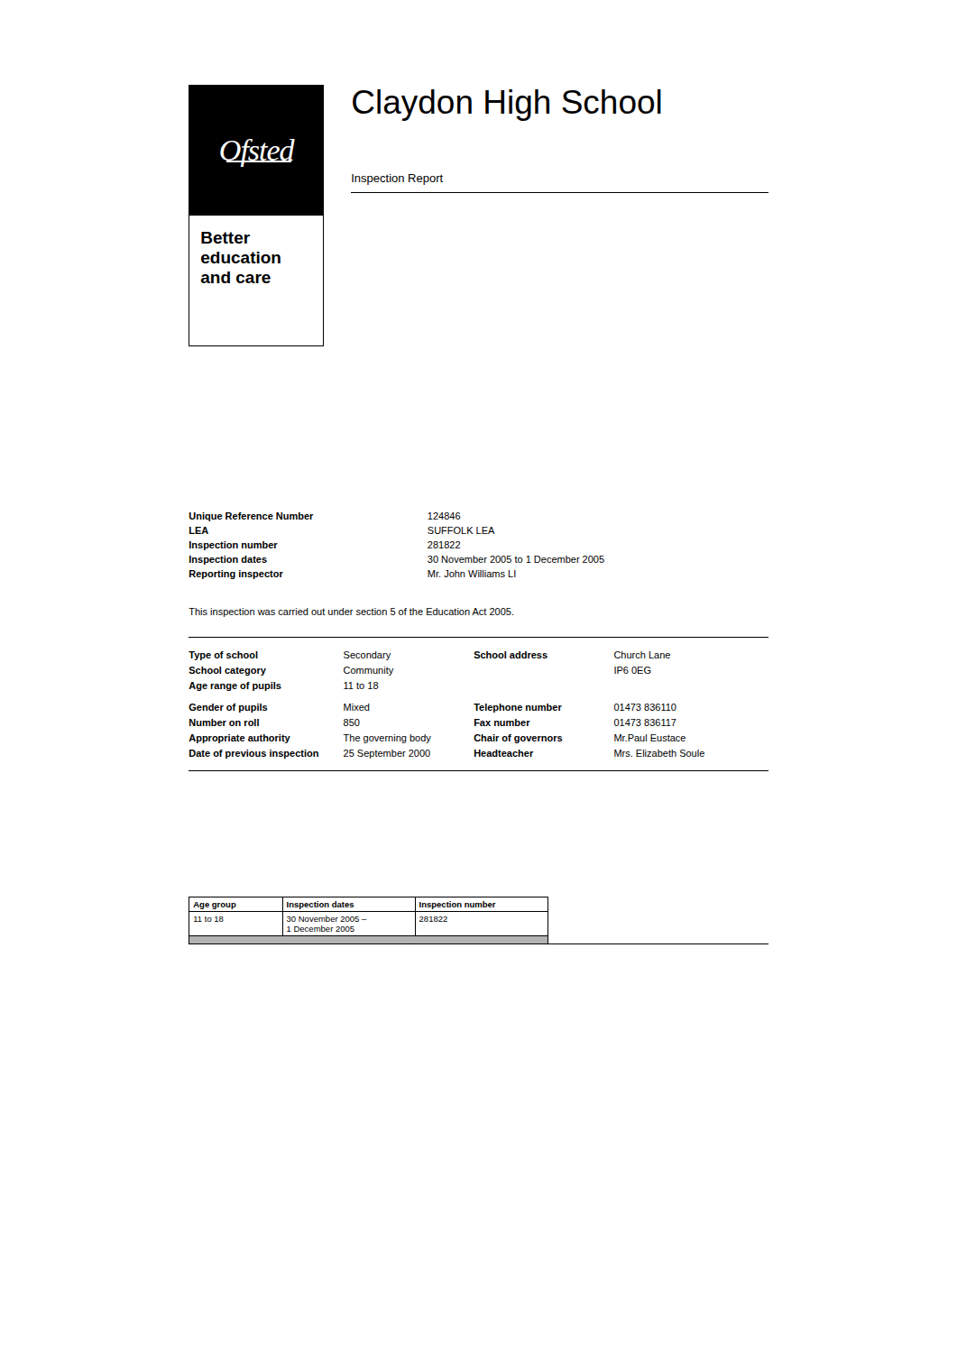Ofsted
Better
education
and care
Claydon High School
Inspection Report
| Unique Reference Number | 124846 |
| LEA | SUFFOLK LEA |
| Inspection number | 281822 |
| Inspection dates | 30 November 2005 to 1 December 2005 |
| Reporting inspector | Mr. John Williams LI |
This inspection was carried out under section 5 of the Education Act 2005.
| Type of school | Secondary | School address | Church Lane |
| School category | Community | | IP6 0EG |
| Age range of pupils | 11 to 18 | | |
| Gender of pupils | Mixed | Telephone number | 01473 836110 |
| Number on roll | 850 | Fax number | 01473 836117 |
| Appropriate authority | The governing body | Chair of governors | Mr.Paul Eustace |
| Date of previous inspection | 25 September 2000 | Headteacher | Mrs. Elizabeth Soule |
| Age group | Inspection dates | Inspection number |
| 11 to 18 | 30 November 2005 – 1 December 2005 | 281822 |